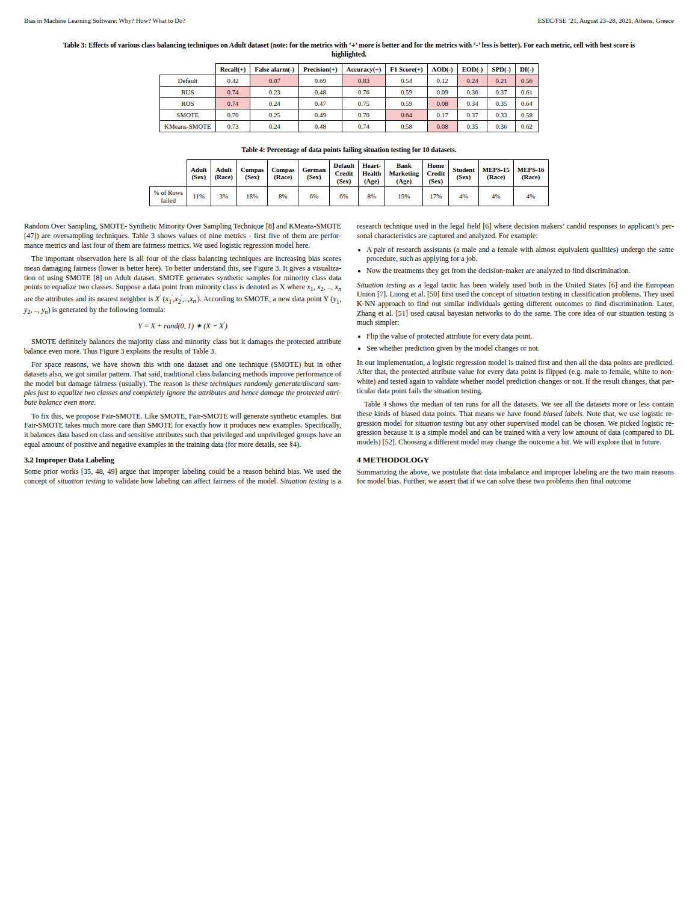Bias in Machine Learning Software: Why? How? What to Do?
ESEC/FSE ’21, August 23–28, 2021, Athens, Greece
Table 3: Effects of various class balancing techniques on Adult dataset (note: for the metrics with ‘+’ more is better and for the metrics with ‘-’ less is better). For each metric, cell with best score is highlighted.
| | Recall(+) | False alarm(-) | Precision(+) | Accuracy(+) | F1 Score(+) | AOD(-) | EOD(-) | SPD(-) | DI(-) |
| --- | --- | --- | --- | --- | --- | --- | --- | --- | --- |
| Default | 0.42 | 0.07 | 0.69 | 0.83 | 0.54 | 0.12 | 0.24 | 0.21 | 0.56 |
| RUS | 0.74 | 0.23 | 0.48 | 0.76 | 0.59 | 0.09 | 0.36 | 0.37 | 0.61 |
| ROS | 0.74 | 0.24 | 0.47 | 0.75 | 0.59 | 0.08 | 0.34 | 0.35 | 0.64 |
| SMOTE | 0.70 | 0.25 | 0.49 | 0.70 | 0.64 | 0.17 | 0.37 | 0.33 | 0.58 |
| KMeans-SMOTE | 0.73 | 0.24 | 0.48 | 0.74 | 0.58 | 0.08 | 0.35 | 0.36 | 0.62 |
Table 4: Percentage of data points failing situation testing for 10 datasets.
| | Adult (Sex) | Adult (Race) | Compas (Sex) | Compas (Race) | German (Sex) | Default Credit (Sex) | Heart- Health (Age) | Bank Marketing (Age) | Home Credit (Sex) | Student (Sex) | MEPS-15 (Race) | MEPS-16 (Race) |
| --- | --- | --- | --- | --- | --- | --- | --- | --- | --- | --- | --- | --- |
| % of Rows failed | 11% | 3% | 18% | 8% | 6% | 6% | 8% | 19% | 17% | 4% | 4% | 4% |
Random Over Sampling, SMOTE- Synthetic Minority Over Sampling Technique [8] and KMeans-SMOTE [47]) are oversampling techniques. Table 3 shows values of nine metrics - first five of them are performance metrics and last four of them are fairness metrics. We used logistic regression model here.
The important observation here is all four of the class balancing techniques are increasing bias scores mean damaging fairness (lower is better here). To better understand this, see Figure 3. It gives a visualization of using SMOTE [8] on Adult dataset. SMOTE generates synthetic samples for minority class data points to equalize two classes. Suppose a data point from minority class is denoted as X where x1, x2, .., xn are the attributes and its nearest neighbor is X′ (x1′,x2′,..,xn′). According to SMOTE, a new data point Y (y1, y2, .., yn) is generated by the following formula:
Y = X + rand(0, 1) ∗ (X − X′)
SMOTE definitely balances the majority class and minority class but it damages the protected attribute balance even more. Thus Figure 3 explains the results of Table 3.
For space reasons, we have shown this with one dataset and one technique (SMOTE) but in other datasets also, we got similar pattern. That said, traditional class balancing methods improve performance of the model but damage fairness (usually). The reason is these techniques randomly generate/discard samples just to equalize two classes and completely ignore the attributes and hence damage the protected attribute balance even more.
To fix this, we propose Fair-SMOTE. Like SMOTE, Fair-SMOTE will generate synthetic examples. But Fair-SMOTE takes much more care than SMOTE for exactly how it produces new examples. Specifically, it balances data based on class and sensitive attributes such that privileged and unprivileged groups have an equal amount of positive and negative examples in the training data (for more details, see §4).
3.2 Improper Data Labeling
Some prior works [35, 48, 49] argue that improper labeling could be a reason behind bias. We used the concept of situation testing to validate how labeling can affect fairness of the model. Situation testing is a research technique used in the legal field [6] where decision makers’ candid responses to applicant’s personal characteristics are captured and analyzed. For example:
A pair of research assistants (a male and a female with almost equivalent qualities) undergo the same procedure, such as applying for a job.
Now the treatments they get from the decision-maker are analyzed to find discrimination.
Situation testing as a legal tactic has been widely used both in the United States [6] and the European Union [7]. Luong et al. [50] first used the concept of situation testing in classification problems. They used K-NN approach to find out similar individuals getting different outcomes to find discrimination. Later, Zhang et al. [51] used causal bayesian networks to do the same. The core idea of our situation testing is much simpler:
Flip the value of protected attribute for every data point.
See whether prediction given by the model changes or not.
In our implementation, a logistic regression model is trained first and then all the data points are predicted. After that, the protected attribute value for every data point is flipped (e.g. male to female, white to non-white) and tested again to validate whether model prediction changes or not. If the result changes, that particular data point fails the situation testing.
Table 4 shows the median of ten runs for all the datasets. We see all the datasets more or less contain these kinds of biased data points. That means we have found biased labels. Note that, we use logistic regression model for situation testing but any other supervised model can be chosen. We picked logistic regression because it is a simple model and can be trained with a very low amount of data (compared to DL models) [52]. Choosing a different model may change the outcome a bit. We will explore that in future.
4 METHODOLOGY
Summarizing the above, we postulate that data imbalance and improper labeling are the two main reasons for model bias. Further, we assert that if we can solve these two problems then final outcome